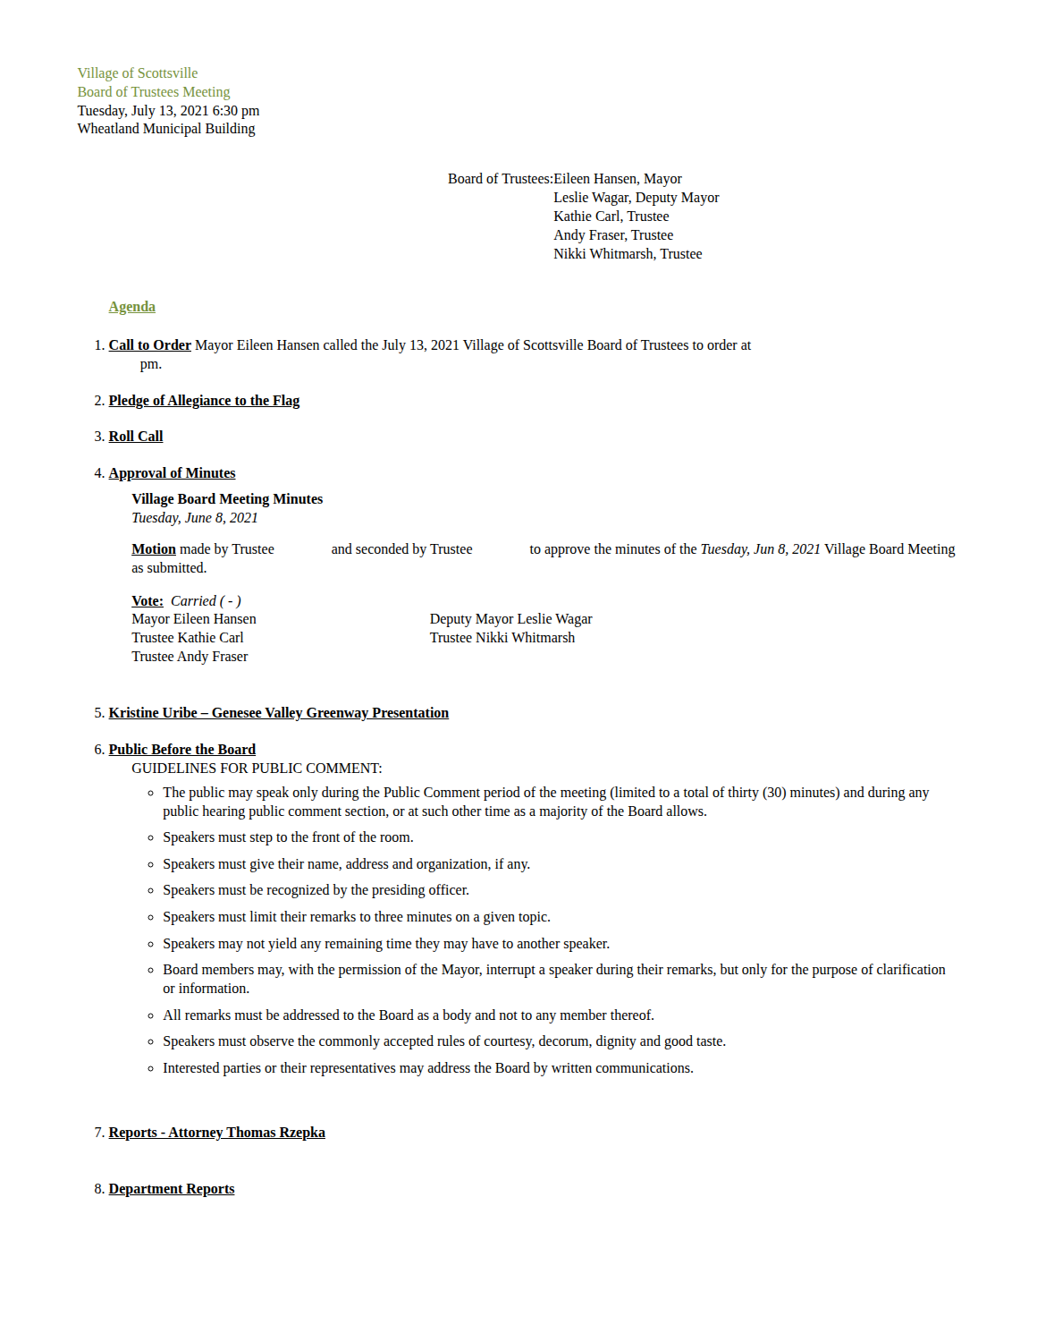Village of Scottsville
Board of Trustees Meeting
Tuesday, July 13, 2021 6:30 pm
Wheatland Municipal Building
| Board of Trustees: | Eileen Hansen, Mayor |
| | Leslie Wagar, Deputy Mayor |
| | Kathie Carl, Trustee |
| | Andy Fraser, Trustee |
| | Nikki Whitmarsh, Trustee |
Agenda
Call to Order Mayor Eileen Hansen called the July 13, 2021 Village of Scottsville Board of Trustees to order at
pm.
Pledge of Allegiance to the Flag
Roll Call
Approval of Minutes
Village Board Meeting Minutes
Tuesday, June 8, 2021
Motion made by Trustee and seconded by Trustee to approve the minutes of the Tuesday, Jun 8, 2021 Village Board Meeting as submitted.
Vote: Carried ( - )
| Mayor Eileen Hansen | Deputy Mayor Leslie Wagar |
| Trustee Kathie Carl | Trustee Nikki Whitmarsh |
| Trustee Andy Fraser | |
Kristine Uribe – Genesee Valley Greenway Presentation
Public Before the Board
GUIDELINES FOR PUBLIC COMMENT:
The public may speak only during the Public Comment period of the meeting (limited to a total of thirty (30) minutes) and during any public hearing public comment section, or at such other time as a majority of the Board allows.
Speakers must step to the front of the room.
Speakers must give their name, address and organization, if any.
Speakers must be recognized by the presiding officer.
Speakers must limit their remarks to three minutes on a given topic.
Speakers may not yield any remaining time they may have to another speaker.
Board members may, with the permission of the Mayor, interrupt a speaker during their remarks, but only for the purpose of clarification or information.
All remarks must be addressed to the Board as a body and not to any member thereof.
Speakers must observe the commonly accepted rules of courtesy, decorum, dignity and good taste.
Interested parties or their representatives may address the Board by written communications.
Reports - Attorney Thomas Rzepka
Department Reports